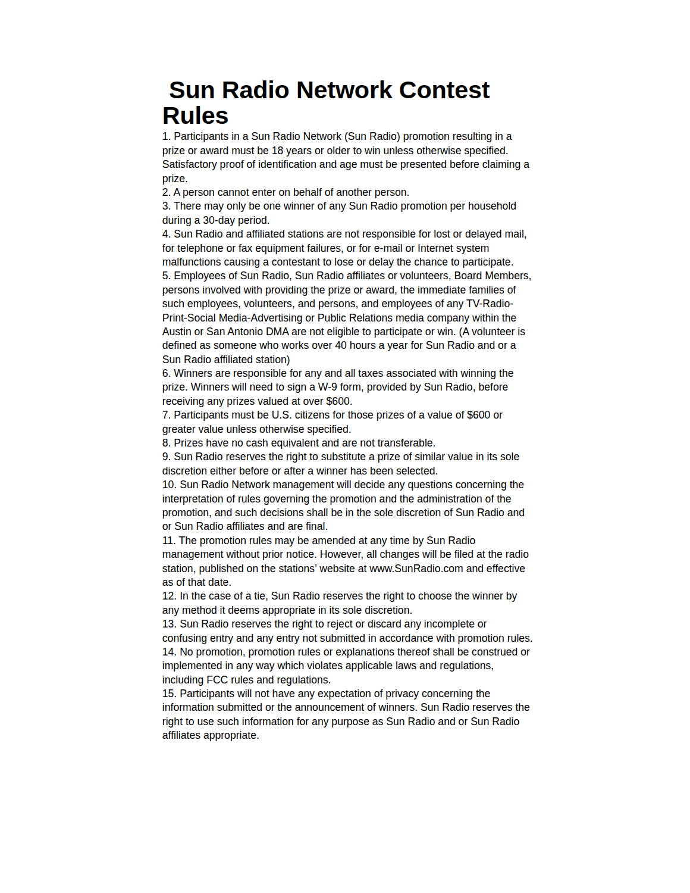Sun Radio Network Contest Rules
1. Participants in a Sun Radio Network (Sun Radio) promotion resulting in a prize or award must be 18 years or older to win unless otherwise specified. Satisfactory proof of identification and age must be presented before claiming a prize.
2. A person cannot enter on behalf of another person.
3. There may only be one winner of any Sun Radio promotion per household during a 30-day period.
4. Sun Radio and affiliated stations are not responsible for lost or delayed mail, for telephone or fax equipment failures, or for e-mail or Internet system malfunctions causing a contestant to lose or delay the chance to participate.
5. Employees of Sun Radio, Sun Radio affiliates or volunteers, Board Members, persons involved with providing the prize or award, the immediate families of such employees, volunteers, and persons, and employees of any TV-Radio-Print-Social Media-Advertising or Public Relations media company within the Austin or San Antonio DMA are not eligible to participate or win. (A volunteer is defined as someone who works over 40 hours a year for Sun Radio and or a Sun Radio affiliated station)
6. Winners are responsible for any and all taxes associated with winning the prize. Winners will need to sign a W-9 form, provided by Sun Radio, before receiving any prizes valued at over $600.
7. Participants must be U.S. citizens for those prizes of a value of $600 or greater value unless otherwise specified.
8. Prizes have no cash equivalent and are not transferable.
9. Sun Radio reserves the right to substitute a prize of similar value in its sole discretion either before or after a winner has been selected.
10. Sun Radio Network management will decide any questions concerning the interpretation of rules governing the promotion and the administration of the promotion, and such decisions shall be in the sole discretion of Sun Radio and or Sun Radio affiliates and are final.
11. The promotion rules may be amended at any time by Sun Radio management without prior notice. However, all changes will be filed at the radio station, published on the stations’ website at www.SunRadio.com and effective as of that date.
12. In the case of a tie, Sun Radio reserves the right to choose the winner by any method it deems appropriate in its sole discretion.
13. Sun Radio reserves the right to reject or discard any incomplete or confusing entry and any entry not submitted in accordance with promotion rules.
14. No promotion, promotion rules or explanations thereof shall be construed or implemented in any way which violates applicable laws and regulations, including FCC rules and regulations.
15. Participants will not have any expectation of privacy concerning the information submitted or the announcement of winners. Sun Radio reserves the right to use such information for any purpose as Sun Radio and or Sun Radio affiliates appropriate.